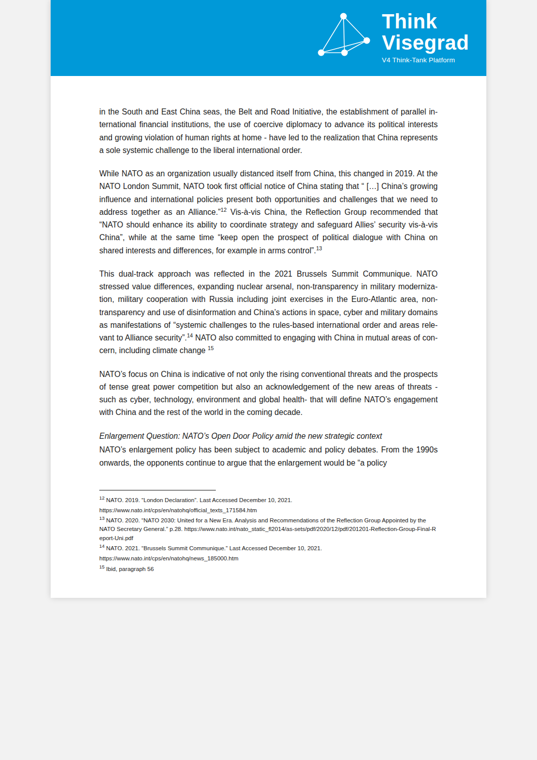Think Visegrad V4 Think-Tank Platform
in the South and East China seas, the Belt and Road Initiative, the establishment of parallel international financial institutions, the use of coercive diplomacy to advance its political interests and growing violation of human rights at home - have led to the realization that China represents a sole systemic challenge to the liberal international order.
While NATO as an organization usually distanced itself from China, this changed in 2019. At the NATO London Summit, NATO took first official notice of China stating that “ […] China’s growing influence and international policies present both opportunities and challenges that we need to address together as an Alliance.”12 Vis-à-vis China, the Reflection Group recommended that “NATO should enhance its ability to coordinate strategy and safeguard Allies’ security vis-à-vis China”, while at the same time “keep open the prospect of political dialogue with China on shared interests and differences, for example in arms control”.13
This dual-track approach was reflected in the 2021 Brussels Summit Communique. NATO stressed value differences, expanding nuclear arsenal, non-transparency in military modernization, military cooperation with Russia including joint exercises in the Euro-Atlantic area, non-transparency and use of disinformation and China’s actions in space, cyber and military domains as manifestations of “systemic challenges to the rules-based international order and areas relevant to Alliance security”.14 NATO also committed to engaging with China in mutual areas of concern, including climate change 15
NATO’s focus on China is indicative of not only the rising conventional threats and the prospects of tense great power competition but also an acknowledgement of the new areas of threats - such as cyber, technology, environment and global health- that will define NATO’s engagement with China and the rest of the world in the coming decade.
Enlargement Question: NATO’s Open Door Policy amid the new strategic context
NATO’s enlargement policy has been subject to academic and policy debates. From the 1990s onwards, the opponents continue to argue that the enlargement would be “a policy
12 NATO. 2019. “London Declaration”. Last Accessed December 10, 2021.
https://www.nato.int/cps/en/natohq/official_texts_171584.htm
13 NATO. 2020. “NATO 2030: United for a New Era. Analysis and Recommendations of the Reflection Group Appointed by the NATO Secretary General.” p.28. https://www.nato.int/nato_static_fl2014/as-sets/pdf/2020/12/pdf/201201-Reflection-Group-Final-Report-Uni.pdf
14 NATO. 2021. “Brussels Summit Communique.” Last Accessed December 10, 2021.
https://www.nato.int/cps/en/natohq/news_185000.htm
15 Ibid, paragraph 56